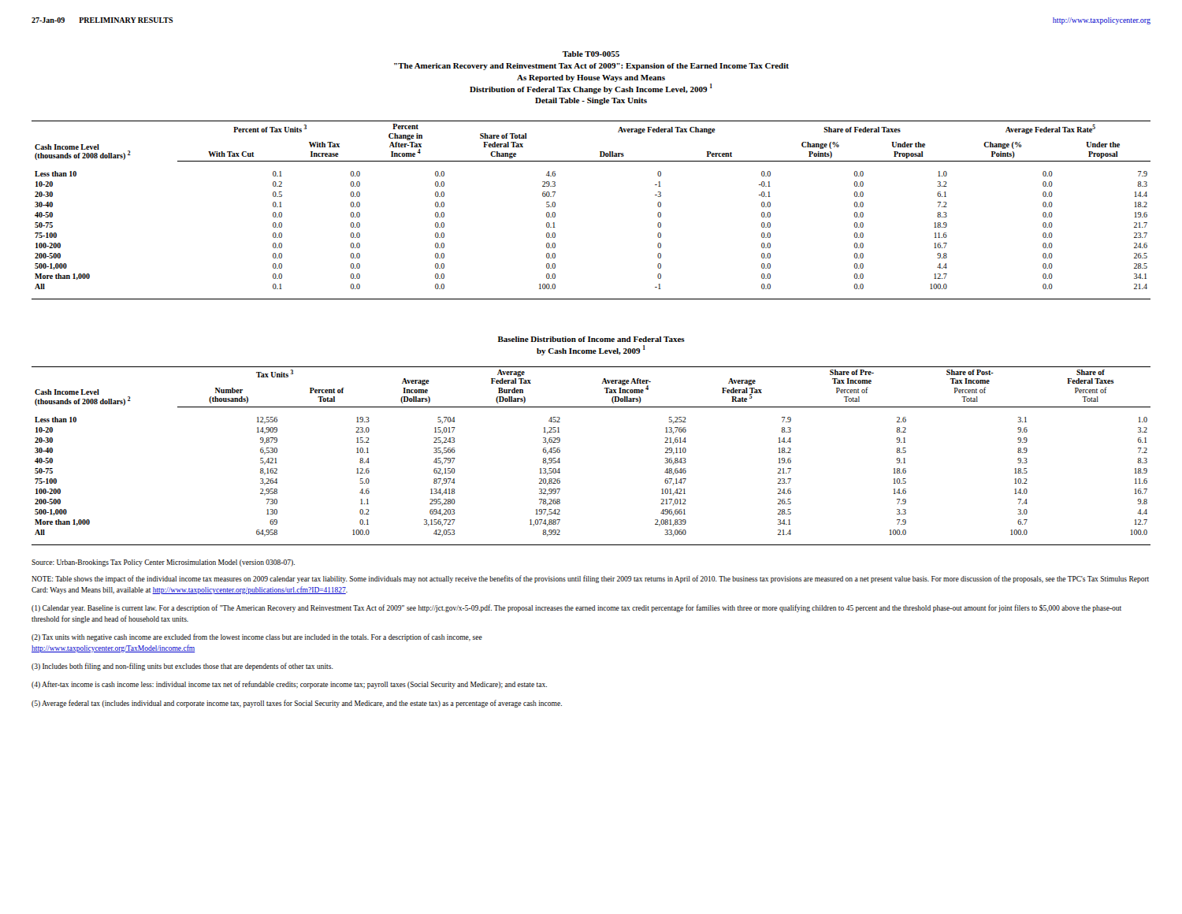27-Jan-09 PRELIMINARY RESULTS
http://www.taxpolicycenter.org
Table T09-0055
"The American Recovery and Reinvestment Tax Act of 2009": Expansion of the Earned Income Tax Credit
As Reported by House Ways and Means
Distribution of Federal Tax Change by Cash Income Level, 2009 1
Detail Table - Single Tax Units
| Cash Income Level (thousands of 2008 dollars) 2 | Percent of Tax Units 3 | Percent Change in After-Tax Income 4 | Share of Total Federal Tax Change | Average Federal Tax Change | Share of Federal Taxes | Average Federal Tax Rate 5 |
| --- | --- | --- | --- | --- | --- | --- |
| With Tax Cut | With Tax Increase | Dollars | Percent | Change (% Points) | Under the Proposal | Change (% Points) | Under the Proposal |
| Less than 10 | 0.1 | 0.0 | 0.0 | 4.6 | 0 | 0.0 | 0.0 | 1.0 | 0.0 | 7.9 |
| 10-20 | 0.2 | 0.0 | 0.0 | 29.3 | -1 | -0.1 | 0.0 | 3.2 | 0.0 | 8.3 |
| 20-30 | 0.5 | 0.0 | 0.0 | 60.7 | -3 | -0.1 | 0.0 | 6.1 | 0.0 | 14.4 |
| 30-40 | 0.1 | 0.0 | 0.0 | 5.0 | 0 | 0.0 | 0.0 | 7.2 | 0.0 | 18.2 |
| 40-50 | 0.0 | 0.0 | 0.0 | 0.0 | 0 | 0.0 | 0.0 | 8.3 | 0.0 | 19.6 |
| 50-75 | 0.0 | 0.0 | 0.0 | 0.1 | 0 | 0.0 | 0.0 | 18.9 | 0.0 | 21.7 |
| 75-100 | 0.0 | 0.0 | 0.0 | 0.0 | 0 | 0.0 | 0.0 | 11.6 | 0.0 | 23.7 |
| 100-200 | 0.0 | 0.0 | 0.0 | 0.0 | 0 | 0.0 | 0.0 | 16.7 | 0.0 | 24.6 |
| 200-500 | 0.0 | 0.0 | 0.0 | 0.0 | 0 | 0.0 | 0.0 | 9.8 | 0.0 | 26.5 |
| 500-1,000 | 0.0 | 0.0 | 0.0 | 0.0 | 0 | 0.0 | 0.0 | 4.4 | 0.0 | 28.5 |
| More than 1,000 | 0.0 | 0.0 | 0.0 | 0.0 | 0 | 0.0 | 0.0 | 12.7 | 0.0 | 34.1 |
| All | 0.1 | 0.0 | 0.0 | 100.0 | -1 | 0.0 | 0.0 | 100.0 | 0.0 | 21.4 |
Baseline Distribution of Income and Federal Taxes
by Cash Income Level, 2009 1
| Cash Income Level (thousands of 2008 dollars) 2 | Tax Units 3 | Average Income (Dollars) | Average Federal Tax Burden (Dollars) | Average After- Tax Income 4 (Dollars) | Average Federal Tax Rate 5 | Share of Pre- Tax Income Percent of Total | Share of Post- Tax Income Percent of Total | Share of Federal Taxes Percent of Total |
| --- | --- | --- | --- | --- | --- | --- | --- | --- |
| Number (thousands) | Percent of Total |
| Less than 10 | 12,556 | 19.3 | 5,704 | 452 | 5,252 | 7.9 | 2.6 | 3.1 | 1.0 |
| 10-20 | 14,909 | 23.0 | 15,017 | 1,251 | 13,766 | 8.3 | 8.2 | 9.6 | 3.2 |
| 20-30 | 9,879 | 15.2 | 25,243 | 3,629 | 21,614 | 14.4 | 9.1 | 9.9 | 6.1 |
| 30-40 | 6,530 | 10.1 | 35,566 | 6,456 | 29,110 | 18.2 | 8.5 | 8.9 | 7.2 |
| 40-50 | 5,421 | 8.4 | 45,797 | 8,954 | 36,843 | 19.6 | 9.1 | 9.3 | 8.3 |
| 50-75 | 8,162 | 12.6 | 62,150 | 13,504 | 48,646 | 21.7 | 18.6 | 18.5 | 18.9 |
| 75-100 | 3,264 | 5.0 | 87,974 | 20,826 | 67,147 | 23.7 | 10.5 | 10.2 | 11.6 |
| 100-200 | 2,958 | 4.6 | 134,418 | 32,997 | 101,421 | 24.6 | 14.6 | 14.0 | 16.7 |
| 200-500 | 730 | 1.1 | 295,280 | 78,268 | 217,012 | 26.5 | 7.9 | 7.4 | 9.8 |
| 500-1,000 | 130 | 0.2 | 694,203 | 197,542 | 496,661 | 28.5 | 3.3 | 3.0 | 4.4 |
| More than 1,000 | 69 | 0.1 | 3,156,727 | 1,074,887 | 2,081,839 | 34.1 | 7.9 | 6.7 | 12.7 |
| All | 64,958 | 100.0 | 42,053 | 8,992 | 33,060 | 21.4 | 100.0 | 100.0 | 100.0 |
Source: Urban-Brookings Tax Policy Center Microsimulation Model (version 0308-07).
NOTE: Table shows the impact of the individual income tax measures on 2009 calendar year tax liability. Some individuals may not actually receive the benefits of the provisions until filing their 2009 tax returns in April of 2010. The business tax provisions are measured on a net present value basis. For more discussion of the proposals, see the TPC's Tax Stimulus Report Card: Ways and Means bill, available at http://www.taxpolicycenter.org/publications/url.cfm?ID=411827.
(1) Calendar year. Baseline is current law. For a description of "The American Recovery and Reinvestment Tax Act of 2009" see http://jct.gov/x-5-09.pdf. The proposal increases the earned income tax credit percentage for families with three or more qualifying children to 45 percent and the threshold phase-out amount for joint filers to $5,000 above the phase-out threshold for single and head of household tax units.
(2) Tax units with negative cash income are excluded from the lowest income class but are included in the totals. For a description of cash income, see
http://www.taxpolicycenter.org/TaxModel/income.cfm
(3) Includes both filing and non-filing units but excludes those that are dependents of other tax units.
(4) After-tax income is cash income less: individual income tax net of refundable credits; corporate income tax; payroll taxes (Social Security and Medicare); and estate tax.
(5) Average federal tax (includes individual and corporate income tax, payroll taxes for Social Security and Medicare, and the estate tax) as a percentage of average cash income.